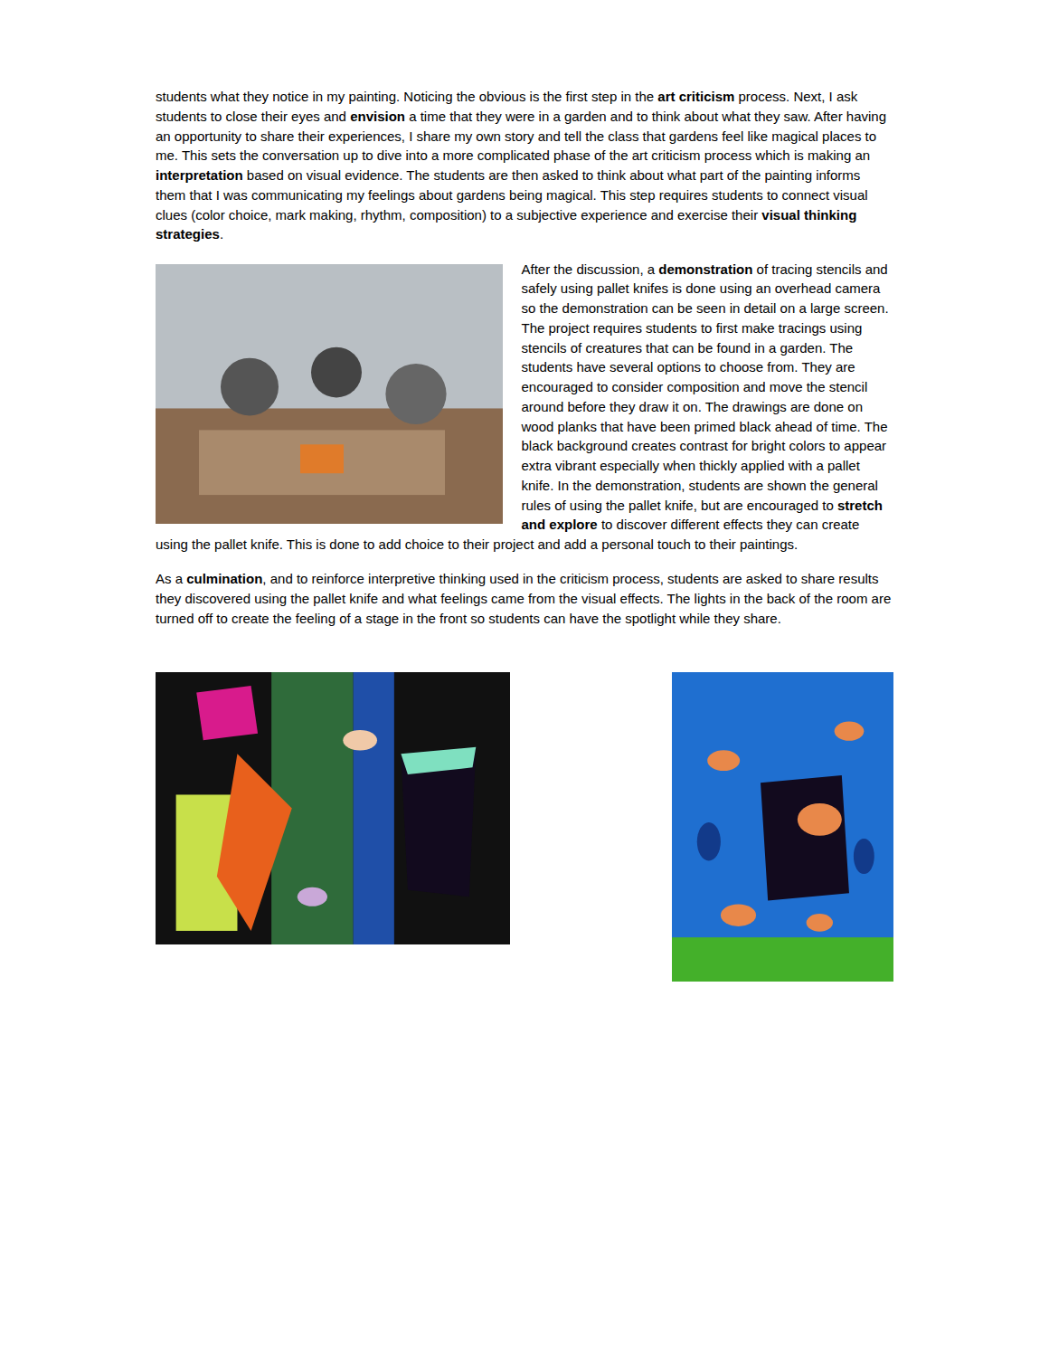students what they notice in my painting. Noticing the obvious is the first step in the art criticism process. Next, I ask students to close their eyes and envision a time that they were in a garden and to think about what they saw. After having an opportunity to share their experiences, I share my own story and tell the class that gardens feel like magical places to me. This sets the conversation up to dive into a more complicated phase of the art criticism process which is making an interpretation based on visual evidence. The students are then asked to think about what part of the painting informs them that I was communicating my feelings about gardens being magical. This step requires students to connect visual clues (color choice, mark making, rhythm, composition) to a subjective experience and exercise their visual thinking strategies.
After the discussion, a demonstration of tracing stencils and safely using pallet knifes is done using an overhead camera so the demonstration can be seen in detail on a large screen. The project requires students to first make tracings using stencils of creatures that can be found in a garden. The students have several options to choose from. They are encouraged to consider composition and move the stencil around before they draw it on. The drawings are done on wood planks that have been primed black ahead of time. The black background creates contrast for bright colors to appear extra vibrant especially when thickly applied with a pallet knife. In the demonstration, students are shown the general rules of using the pallet knife, but are encouraged to stretch and explore to discover different effects they can create using the pallet knife. This is done to add choice to their project and add a personal touch to their paintings.
As a culmination, and to reinforce interpretive thinking used in the criticism process, students are asked to share results they discovered using the pallet knife and what feelings came from the visual effects. The lights in the back of the room are turned off to create the feeling of a stage in the front so students can have the spotlight while they share.